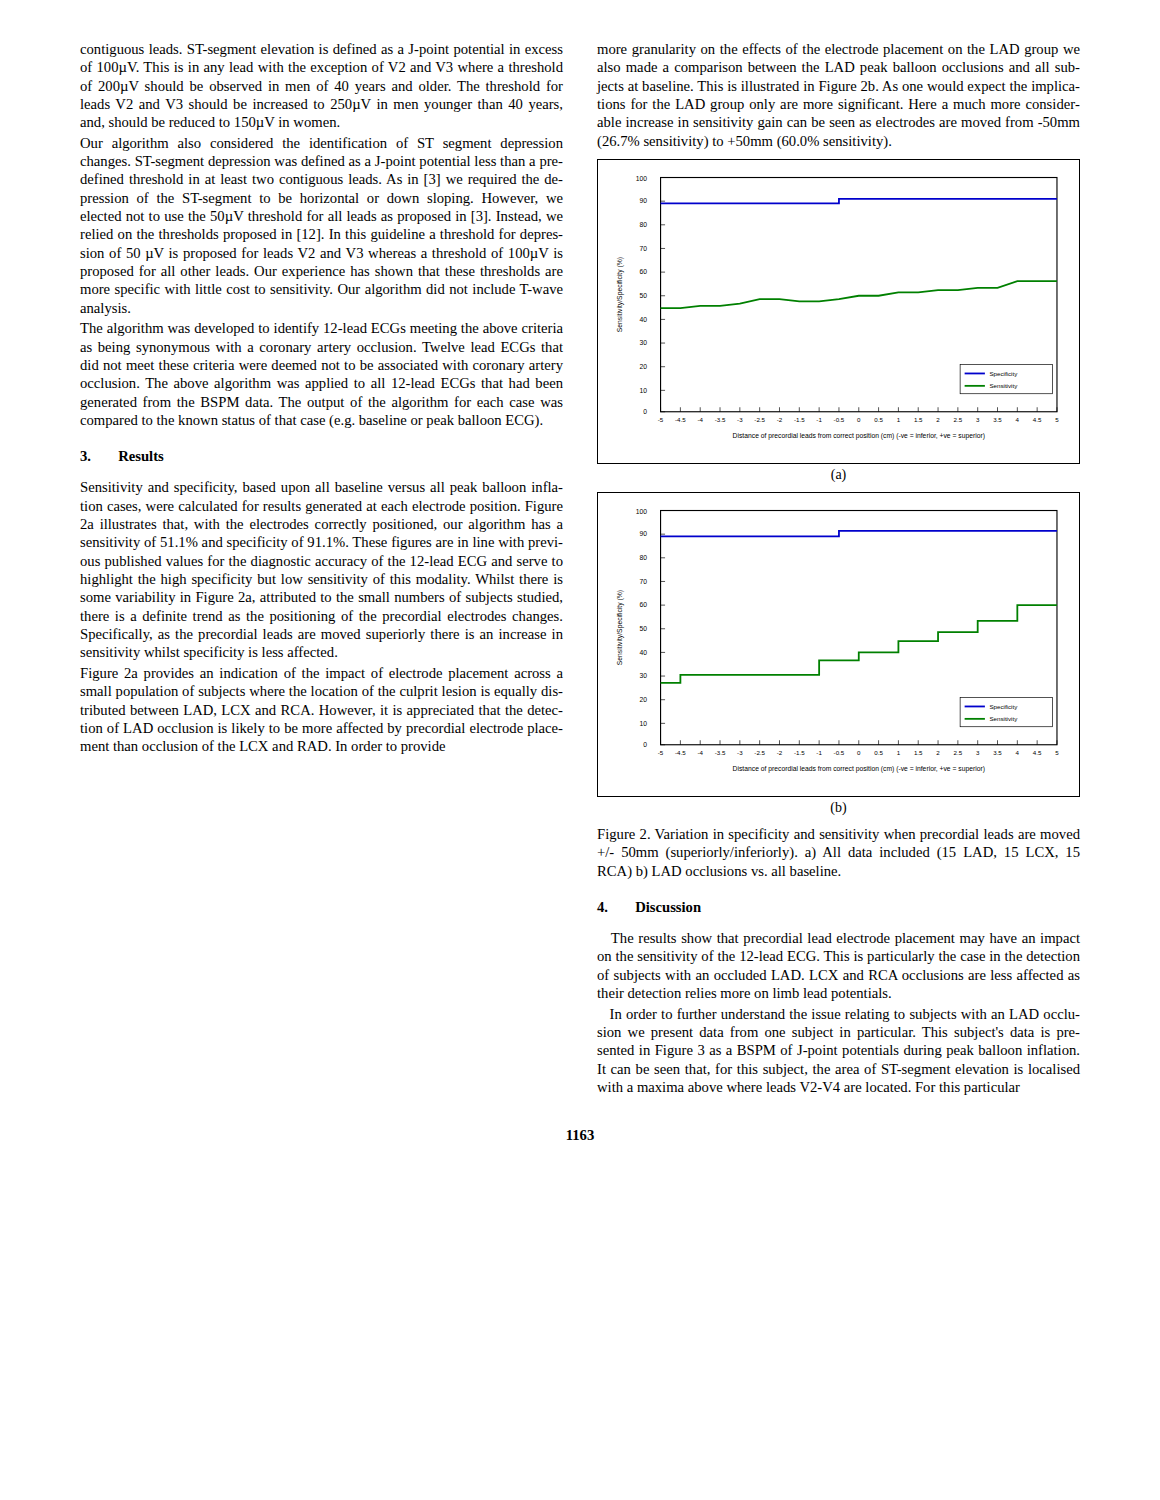contiguous leads. ST-segment elevation is defined as a J-point potential in excess of 100µV. This is in any lead with the exception of V2 and V3 where a threshold of 200µV should be observed in men of 40 years and older. The threshold for leads V2 and V3 should be increased to 250µV in men younger than 40 years, and, should be reduced to 150µV in women.
Our algorithm also considered the identification of ST segment depression changes. ST-segment depression was defined as a J-point potential less than a predefined threshold in at least two contiguous leads. As in [3] we required the depression of the ST-segment to be horizontal or down sloping. However, we elected not to use the 50µV threshold for all leads as proposed in [3]. Instead, we relied on the thresholds proposed in [12]. In this guideline a threshold for depression of 50 µV is proposed for leads V2 and V3 whereas a threshold of 100µV is proposed for all other leads. Our experience has shown that these thresholds are more specific with little cost to sensitivity. Our algorithm did not include T-wave analysis.
The algorithm was developed to identify 12-lead ECGs meeting the above criteria as being synonymous with a coronary artery occlusion. Twelve lead ECGs that did not meet these criteria were deemed not to be associated with coronary artery occlusion. The above algorithm was applied to all 12-lead ECGs that had been generated from the BSPM data. The output of the algorithm for each case was compared to the known status of that case (e.g. baseline or peak balloon ECG).
3. Results
Sensitivity and specificity, based upon all baseline versus all peak balloon inflation cases, were calculated for results generated at each electrode position. Figure 2a illustrates that, with the electrodes correctly positioned, our algorithm has a sensitivity of 51.1% and specificity of 91.1%. These figures are in line with previous published values for the diagnostic accuracy of the 12-lead ECG and serve to highlight the high specificity but low sensitivity of this modality. Whilst there is some variability in Figure 2a, attributed to the small numbers of subjects studied, there is a definite trend as the positioning of the precordial electrodes changes. Specifically, as the precordial leads are moved superiorly there is an increase in sensitivity whilst specificity is less affected.
Figure 2a provides an indication of the impact of electrode placement across a small population of subjects where the location of the culprit lesion is equally distributed between LAD, LCX and RCA. However, it is appreciated that the detection of LAD occlusion is likely to be more affected by precordial electrode placement than occlusion of the LCX and RAD. In order to provide
more granularity on the effects of the electrode placement on the LAD group we also made a comparison between the LAD peak balloon occlusions and all subjects at baseline. This is illustrated in Figure 2b. As one would expect the implications for the LAD group only are more significant. Here a much more considerable increase in sensitivity gain can be seen as electrodes are moved from -50mm (26.7% sensitivity) to +50mm (60.0% sensitivity).
100 90 80 70 60 50 40 30 20 10 0 -5 -4.5 -4 -3.5 -3 -2.5 -2 -1.5 -1 -0.5 0 0.5 1 1.5 2 2.5 3 3.5 4 4.5 5 Distance of precordial leads from correct position (cm) (-ve = inferior, +ve = superior) Sensitivity/Specificity (%) Specificity Sensitivity
(a)
100 90 80 70 60 50 40 30 20 10 0 -5 -4.5 -4 -3.5 -3 -2.5 -2 -1.5 -1 -0.5 0 0.5 1 1.5 2 2.5 3 3.5 4 4.5 5 Distance of precordial leads from correct position (cm) (-ve = inferior, +ve = superior) Sensitivity/Specificity (%) Specificity Sensitivity
(b)
Figure 2. Variation in specificity and sensitivity when precordial leads are moved +/- 50mm (superiorly/inferiorly). a) All data included (15 LAD, 15 LCX, 15 RCA) b) LAD occlusions vs. all baseline.
4. Discussion
The results show that precordial lead electrode placement may have an impact on the sensitivity of the 12-lead ECG. This is particularly the case in the detection of subjects with an occluded LAD. LCX and RCA occlusions are less affected as their detection relies more on limb lead potentials.
In order to further understand the issue relating to subjects with an LAD occlusion we present data from one subject in particular. This subject's data is presented in Figure 3 as a BSPM of J-point potentials during peak balloon inflation. It can be seen that, for this subject, the area of ST-segment elevation is localised with a maxima above where leads V2-V4 are located. For this particular
1163